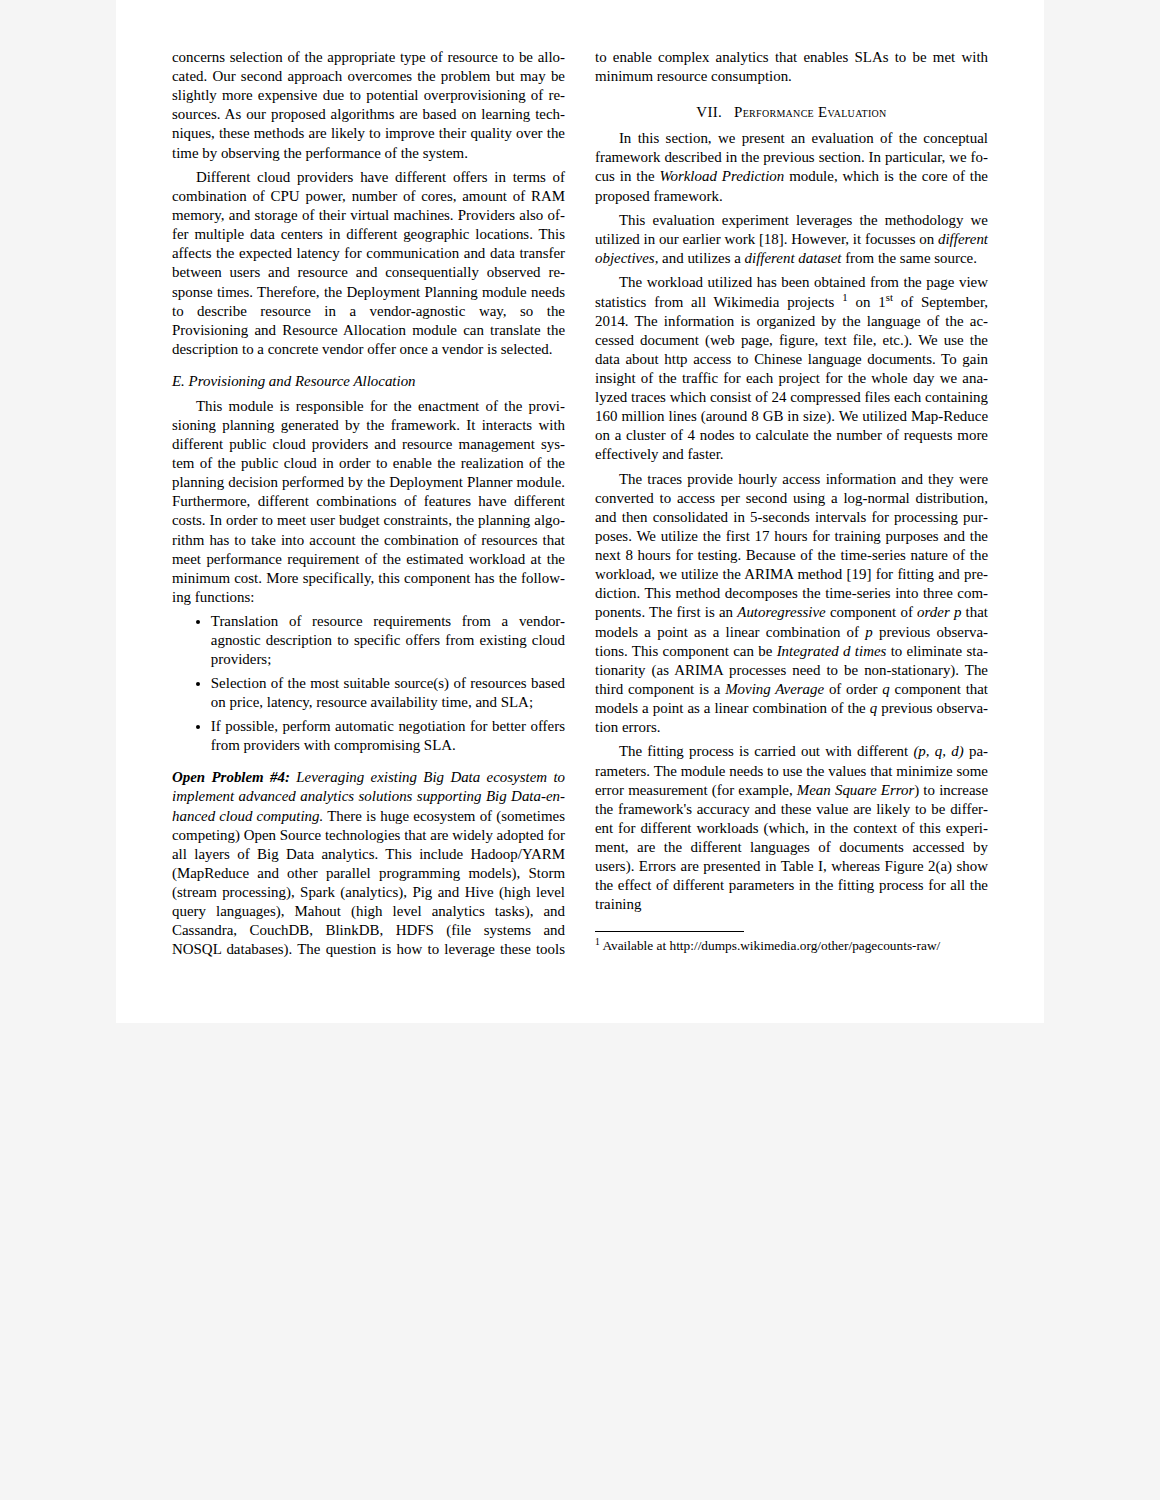concerns selection of the appropriate type of resource to be allocated. Our second approach overcomes the problem but may be slightly more expensive due to potential overprovisioning of resources. As our proposed algorithms are based on learning techniques, these methods are likely to improve their quality over the time by observing the performance of the system.
Different cloud providers have different offers in terms of combination of CPU power, number of cores, amount of RAM memory, and storage of their virtual machines. Providers also offer multiple data centers in different geographic locations. This affects the expected latency for communication and data transfer between users and resource and consequentially observed response times. Therefore, the Deployment Planning module needs to describe resource in a vendor-agnostic way, so the Provisioning and Resource Allocation module can translate the description to a concrete vendor offer once a vendor is selected.
E. Provisioning and Resource Allocation
This module is responsible for the enactment of the provisioning planning generated by the framework. It interacts with different public cloud providers and resource management system of the public cloud in order to enable the realization of the planning decision performed by the Deployment Planner module. Furthermore, different combinations of features have different costs. In order to meet user budget constraints, the planning algorithm has to take into account the combination of resources that meet performance requirement of the estimated workload at the minimum cost. More specifically, this component has the following functions:
Translation of resource requirements from a vendor-agnostic description to specific offers from existing cloud providers;
Selection of the most suitable source(s) of resources based on price, latency, resource availability time, and SLA;
If possible, perform automatic negotiation for better offers from providers with compromising SLA.
Open Problem #4: Leveraging existing Big Data ecosystem to implement advanced analytics solutions supporting Big Data-enhanced cloud computing. There is huge ecosystem of (sometimes competing) Open Source technologies that are widely adopted for all layers of Big Data analytics. This include Hadoop/YARM (MapReduce and other parallel programming models), Storm (stream processing), Spark (analytics), Pig and Hive (high level query languages), Mahout (high level analytics tasks), and Cassandra, CouchDB, BlinkDB, HDFS (file systems and NOSQL databases). The question is how to leverage these tools to enable complex analytics that enables SLAs to be met with minimum resource consumption.
VII. Performance Evaluation
In this section, we present an evaluation of the conceptual framework described in the previous section. In particular, we focus in the Workload Prediction module, which is the core of the proposed framework.
This evaluation experiment leverages the methodology we utilized in our earlier work [18]. However, it focusses on different objectives, and utilizes a different dataset from the same source.
The workload utilized has been obtained from the page view statistics from all Wikimedia projects 1 on 1st of September, 2014. The information is organized by the language of the accessed document (web page, figure, text file, etc.). We use the data about http access to Chinese language documents. To gain insight of the traffic for each project for the whole day we analyzed traces which consist of 24 compressed files each containing 160 million lines (around 8 GB in size). We utilized Map-Reduce on a cluster of 4 nodes to calculate the number of requests more effectively and faster.
The traces provide hourly access information and they were converted to access per second using a log-normal distribution, and then consolidated in 5-seconds intervals for processing purposes. We utilize the first 17 hours for training purposes and the next 8 hours for testing. Because of the time-series nature of the workload, we utilize the ARIMA method [19] for fitting and prediction. This method decomposes the time-series into three components. The first is an Autoregressive component of order p that models a point as a linear combination of p previous observations. This component can be Integrated d times to eliminate stationarity (as ARIMA processes need to be non-stationary). The third component is a Moving Average of order q component that models a point as a linear combination of the q previous observation errors.
The fitting process is carried out with different (p, q, d) parameters. The module needs to use the values that minimize some error measurement (for example, Mean Square Error) to increase the framework's accuracy and these value are likely to be different for different workloads (which, in the context of this experiment, are the different languages of documents accessed by users). Errors are presented in Table I, whereas Figure 2(a) show the effect of different parameters in the fitting process for all the training
1 Available at http://dumps.wikimedia.org/other/pagecounts-raw/